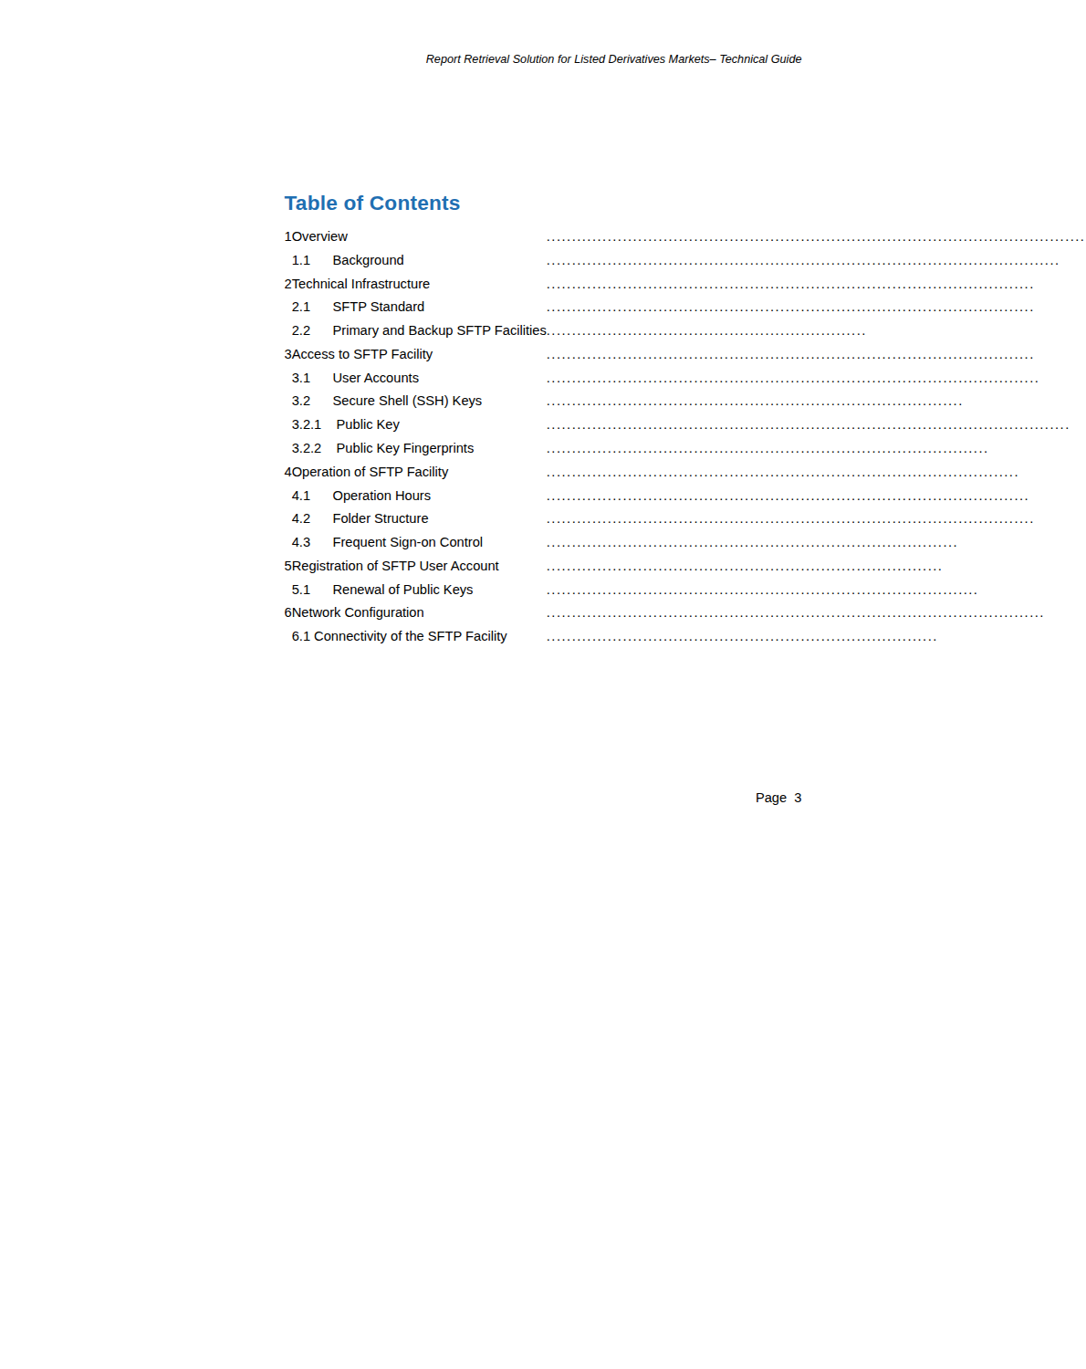Report Retrieval Solution for Listed Derivatives Markets– Technical Guide
Table of Contents
| 1 | Overview | ........................................................................................................... | 4 |
| | 1.1 Background | ..................................................................................................... | 4 |
| 2 | Technical Infrastructure | ................................................................................................ | 5 |
| | 2.1 SFTP Standard | ................................................................................................ | 5 |
| | 2.2 Primary and Backup SFTP Facilities | ............................................................... | 5 |
| 3 | Access to SFTP Facility | ................................................................................................ | 6 |
| | 3.1 User Accounts | ................................................................................................. | 6 |
| | 3.2 Secure Shell (SSH) Keys | .................................................................................. | 6 |
| | 3.2.1 Public Key | ....................................................................................................... | 6 |
| | 3.2.2 Public Key Fingerprints | ....................................................................................... | 7 |
| 4 | Operation of SFTP Facility | ............................................................................................. | 8 |
| | 4.1 Operation Hours | ............................................................................................... | 8 |
| | 4.2 Folder Structure | ................................................................................................ | 8 |
| | 4.3 Frequent Sign-on Control | ................................................................................. | 8 |
| 5 | Registration of SFTP User Account | .............................................................................. | 9 |
| | 5.1 Renewal of Public Keys | ..................................................................................... | 9 |
| 6 | Network Configuration | .................................................................................................. | 10 |
| | 6.1 Connectivity of the SFTP Facility | ............................................................................. | 10 |
Page 3